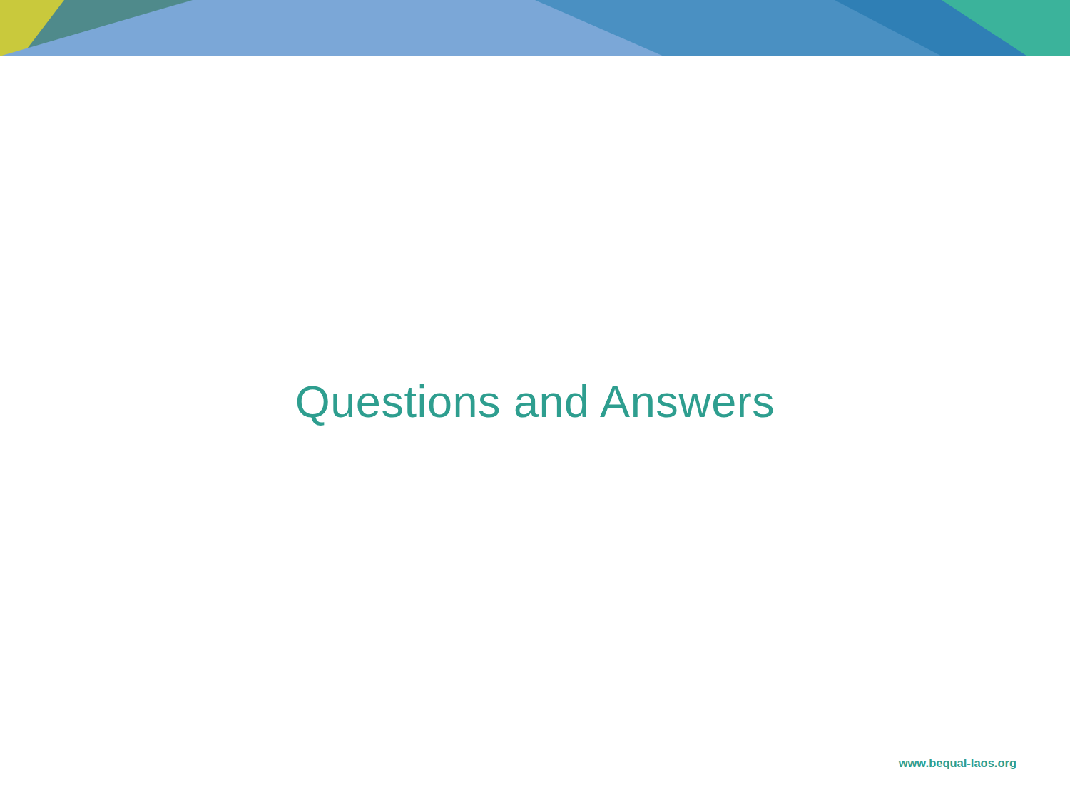Questions and Answers
www.bequal-laos.org